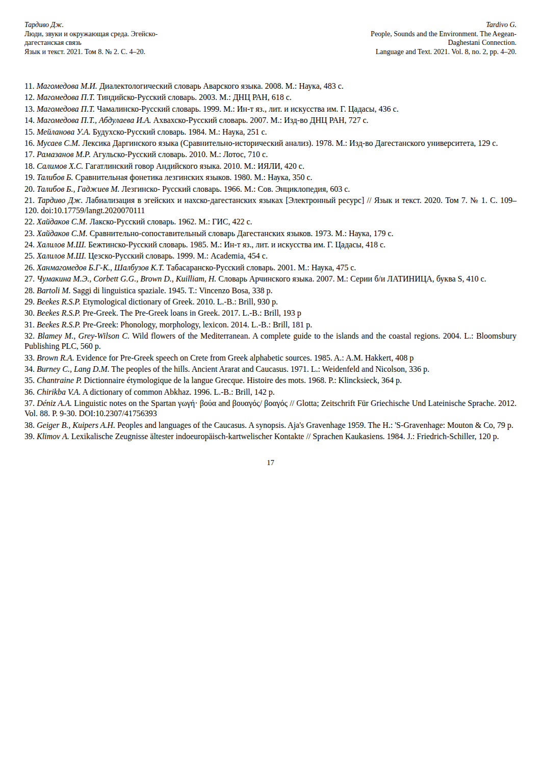| Тардиво Дж. | Tardivo G. |
| Люди, звуки и окружающая среда. Эгейско- | People, Sounds and the Environment. The Aegean- |
| дагестанская связь | Daghestani Connection. |
| Язык и текст. 2021. Том 8. № 2. С. 4–20. | Language and Text. 2021. Vol. 8, no. 2, pp. 4–20. |
11. Магомедова М.И. Диалектологический словарь Аварского языка. 2008. М.: Наука, 483 с.
12. Магомедова П.Т. Тиндийско-Русский словарь. 2003. М.: ДНЦ РАН, 618 с.
13. Магомедова П.Т. Чамалинско-Русский словарь. 1999. М.: Ин-т яз., лит. и искусства им. Г. Цадасы, 436 с.
14. Магомедова П.Т., Абдулаева И.А. Ахвахско-Русский словарь. 2007. М.: Изд-во ДНЦ РАН, 727 с.
15. Мейланова У.А. Будухско-Русский словарь. 1984. М.: Наука, 251 с.
16. Мусаев С.М. Лексика Даргинского языка (Сравнительно-исторический анализ). 1978. М.: Изд-во Дагестанского университета, 129 с.
17. Рамазанов М.Р. Агульско-Русский словарь. 2010. М.: Лотос, 710 с.
18. Салимов Х.С. Гагатлинский говор Андийского языка. 2010. М.: ИЯЛИ, 420 с.
19. Талибов Б. Сравнительная фонетика лезгинских языков. 1980. М.: Наука, 350 с.
20. Талибов Б., Гаджиев М. Лезгинско- Русский словарь. 1966. М.: Сов. Энциклопедия, 603 с.
21. Тардиво Дж. Лабиализация в эгейских и нахско-дагестанских языках [Электронный ресурс] // Язык и текст. 2020. Том 7. № 1. С. 109–120. doi:10.17759/langt.2020070111
22. Хайдаков С.М. Лакско-Русский словарь. 1962. М.: ГИС, 422 с.
23. Хайдаков С.М. Сравнительно-сопоставительный словарь Дагестанских языков. 1973. М.: Наука, 179 с.
24. Халилов М.Ш. Бежтинско-Русский словарь. 1985. М.: Ин-т яз., лит. и искусства им. Г. Цадасы, 418 с.
25. Халилов М.Ш. Цезско-Русский словарь. 1999. М.: Academia, 454 с.
26. Ханмагомедов Б.Г-К., Шалбузов К.Т. Табасаранско-Русский словарь. 2001. М.: Наука, 475 с.
27. Чумакина М.Э., Corbett G.G., Brown D., Kuilliam, H. Словарь Арчинского языка. 2007. М.: Серии б/и ЛАТИНИЦА, буква S, 410 с.
28. Bartoli M. Saggi di linguistica spaziale. 1945. T.: Vincenzo Bosa, 338 p.
29. Beekes R.S.P. Etymological dictionary of Greek. 2010. L.-B.: Brill, 930 p.
30. Beekes R.S.P. Pre-Greek. The Pre-Greek loans in Greek. 2017. L.-B.: Brill, 193 p
31. Beekes R.S.P. Pre-Greek: Phonology, morphology, lexicon. 2014. L.-B.: Brill, 181 p.
32. Blamey M., Grey-Wilson C. Wild flowers of the Mediterranean. A complete guide to the islands and the coastal regions. 2004. L.: Bloomsbury Publishing PLC, 560 p.
33. Brown R.A. Evidence for Pre-Greek speech on Crete from Greek alphabetic sources. 1985. A.: A.M. Hakkert, 408 p
34. Burney C., Lang D.M. The peoples of the hills. Ancient Ararat and Caucasus. 1971. L.: Weidenfeld and Nicolson, 336 p.
35. Chantraine P. Dictionnaire étymologique de la langue Grecque. Histoire des mots. 1968. P.: Klincksieck, 364 p.
36. Chirikba V.A. A dictionary of common Abkhaz. 1996. L.-B.: Brill, 142 p.
37. Déniz A.A. Linguistic notes on the Spartan γωγή· βούα and βουαγός/ βοαγός // Glotta; Zeitschrift Für Griechische Und Lateinische Sprache. 2012. Vol. 88. P. 9-30. DOI:10.2307/41756393
38. Geiger B., Kuipers A.H. Peoples and languages of the Caucasus. A synopsis. Aja's Gravenhage 1959. The H.: 'S-Gravenhage: Mouton & Co, 79 p.
39. Klimov A. Lexikalische Zeugnisse ältester indoeuropäisch-kartwelischer Kontakte // Sprachen Kaukasiens. 1984. J.: Friedrich-Schiller, 120 p.
17